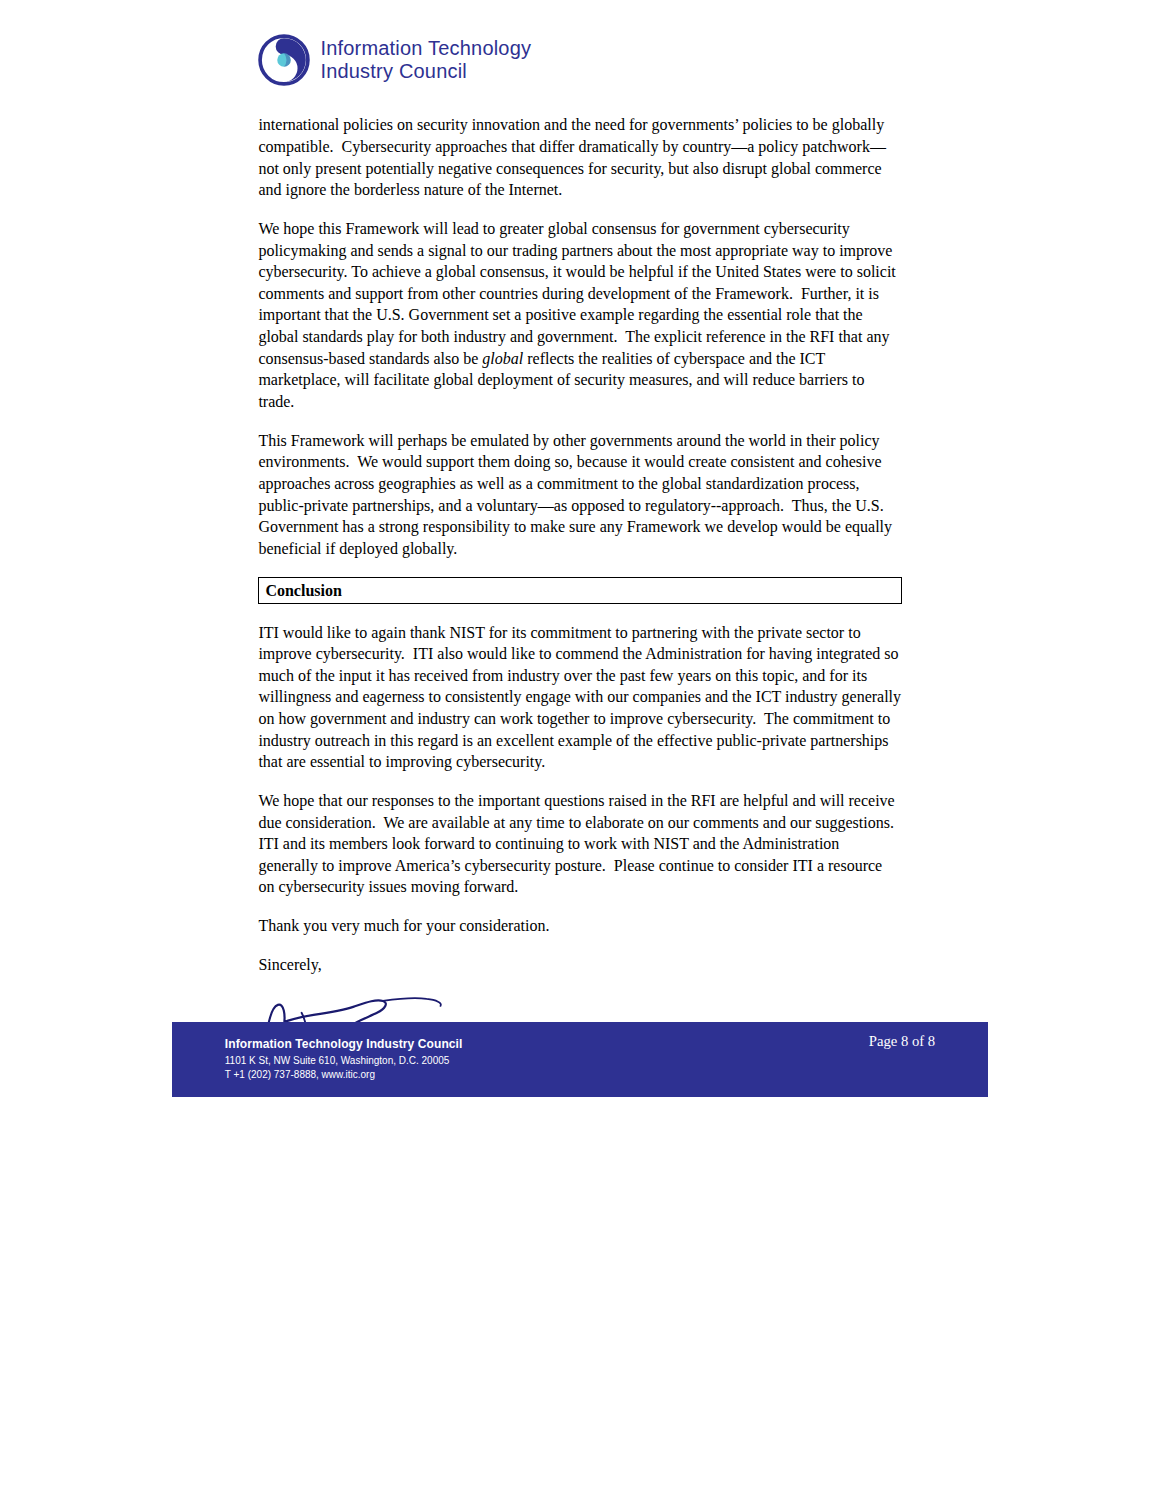Information Technology
Industry Council
international policies on security innovation and the need for governments’ policies to be globally compatible. Cybersecurity approaches that differ dramatically by country—a policy patchwork—not only present potentially negative consequences for security, but also disrupt global commerce and ignore the borderless nature of the Internet.
We hope this Framework will lead to greater global consensus for government cybersecurity policymaking and sends a signal to our trading partners about the most appropriate way to improve cybersecurity. To achieve a global consensus, it would be helpful if the United States were to solicit comments and support from other countries during development of the Framework. Further, it is important that the U.S. Government set a positive example regarding the essential role that the global standards play for both industry and government. The explicit reference in the RFI that any consensus-based standards also be global reflects the realities of cyberspace and the ICT marketplace, will facilitate global deployment of security measures, and will reduce barriers to trade.
This Framework will perhaps be emulated by other governments around the world in their policy environments. We would support them doing so, because it would create consistent and cohesive approaches across geographies as well as a commitment to the global standardization process, public-private partnerships, and a voluntary—as opposed to regulatory--approach. Thus, the U.S. Government has a strong responsibility to make sure any Framework we develop would be equally beneficial if deployed globally.
Conclusion
ITI would like to again thank NIST for its commitment to partnering with the private sector to improve cybersecurity. ITI also would like to commend the Administration for having integrated so much of the input it has received from industry over the past few years on this topic, and for its willingness and eagerness to consistently engage with our companies and the ICT industry generally on how government and industry can work together to improve cybersecurity. The commitment to industry outreach in this regard is an excellent example of the effective public-private partnerships that are essential to improving cybersecurity.
We hope that our responses to the important questions raised in the RFI are helpful and will receive due consideration. We are available at any time to elaborate on our comments and our suggestions. ITI and its members look forward to continuing to work with NIST and the Administration generally to improve America’s cybersecurity posture. Please continue to consider ITI a resource on cybersecurity issues moving forward.
Thank you very much for your consideration.
Sincerely,
Danielle Kriz
Director, Global Cybersecurity Policy
Information Technology Industry Council
1101 K St, NW Suite 610, Washington, D.C. 20005
T +1 (202) 737-8888, www.itic.org
Page 8 of 8